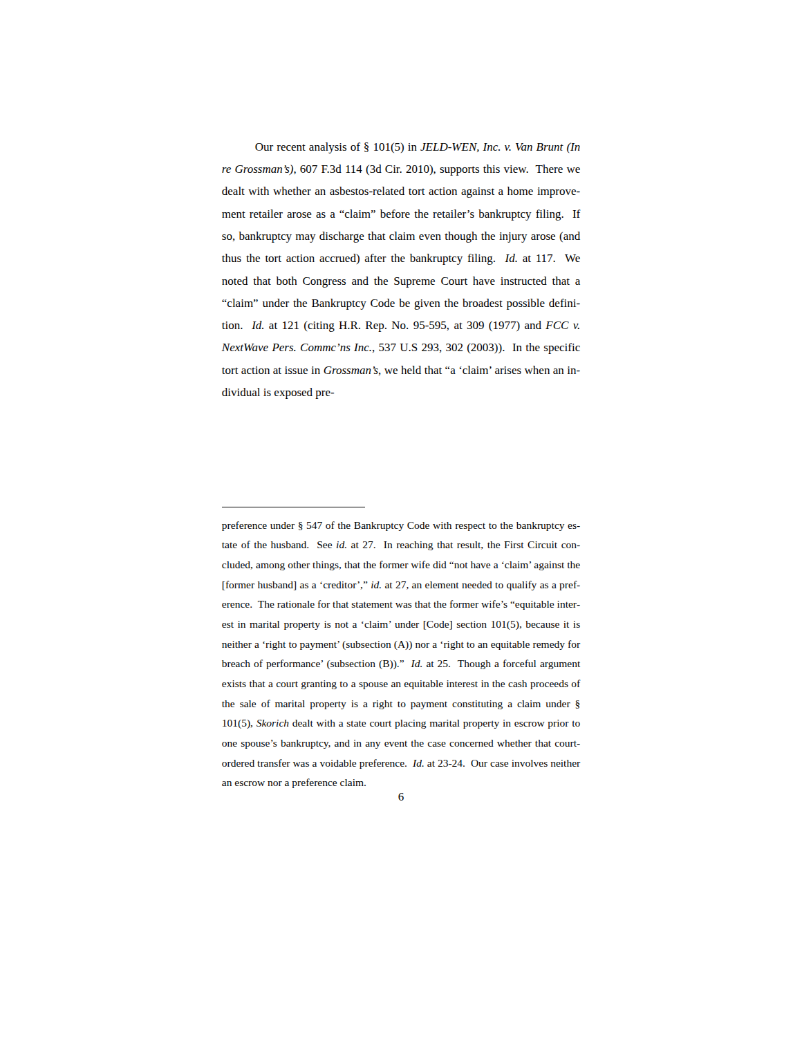Our recent analysis of § 101(5) in JELD-WEN, Inc. v. Van Brunt (In re Grossman’s), 607 F.3d 114 (3d Cir. 2010), supports this view. There we dealt with whether an asbestos-related tort action against a home improvement retailer arose as a “claim” before the retailer’s bankruptcy filing. If so, bankruptcy may discharge that claim even though the injury arose (and thus the tort action accrued) after the bankruptcy filing. Id. at 117. We noted that both Congress and the Supreme Court have instructed that a “claim” under the Bankruptcy Code be given the broadest possible definition. Id. at 121 (citing H.R. Rep. No. 95-595, at 309 (1977) and FCC v. NextWave Pers. Commc’ns Inc., 537 U.S 293, 302 (2003)). In the specific tort action at issue in Grossman’s, we held that “a ‘claim’ arises when an individual is exposed pre-
preference under § 547 of the Bankruptcy Code with respect to the bankruptcy estate of the husband. See id. at 27. In reaching that result, the First Circuit concluded, among other things, that the former wife did “not have a ‘claim’ against the [former husband] as a ‘creditor’,” id. at 27, an element needed to qualify as a preference. The rationale for that statement was that the former wife’s “equitable interest in marital property is not a ‘claim’ under [Code] section 101(5), because it is neither a ‘right to payment’ (subsection (A)) nor a ‘right to an equitable remedy for breach of performance’ (subsection (B)).” Id. at 25. Though a forceful argument exists that a court granting to a spouse an equitable interest in the cash proceeds of the sale of marital property is a right to payment constituting a claim under § 101(5), Skorich dealt with a state court placing marital property in escrow prior to one spouse’s bankruptcy, and in any event the case concerned whether that court-ordered transfer was a voidable preference. Id. at 23-24. Our case involves neither an escrow nor a preference claim.
6